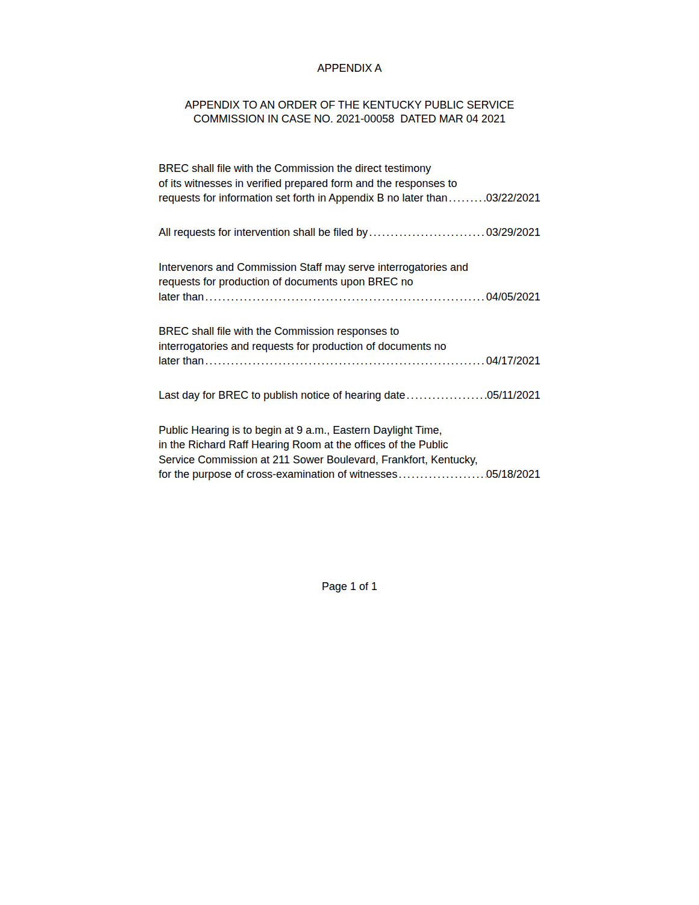APPENDIX A
APPENDIX TO AN ORDER OF THE KENTUCKY PUBLIC SERVICE
COMMISSION IN CASE NO. 2021-00058 DATED MAR 04 2021
BREC shall file with the Commission the direct testimony
of its witnesses in verified prepared form and the responses to
requests for information set forth in Appendix B no later than ......................................................................................................... 03/22/2021
All requests for intervention shall be filed by ......................................................................................................... 03/29/2021
Intervenors and Commission Staff may serve interrogatories and
requests for production of documents upon BREC no
later than ......................................................................................................... 04/05/2021
BREC shall file with the Commission responses to
interrogatories and requests for production of documents no
later than ......................................................................................................... 04/17/2021
Last day for BREC to publish notice of hearing date ......................................................................................................... 05/11/2021
Public Hearing is to begin at 9 a.m., Eastern Daylight Time,
in the Richard Raff Hearing Room at the offices of the Public
Service Commission at 211 Sower Boulevard, Frankfort, Kentucky,
for the purpose of cross-examination of witnesses ......................................................................................................... 05/18/2021
Page 1 of 1